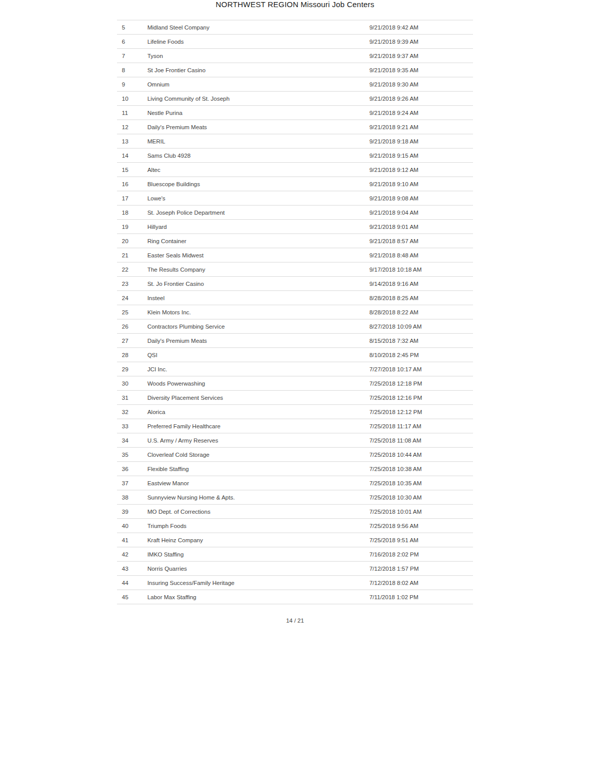NORTHWEST REGION Missouri Job Centers
| 5 | Midland Steel Company | 9/21/2018 9:42 AM |
| 6 | Lifeline Foods | 9/21/2018 9:39 AM |
| 7 | Tyson | 9/21/2018 9:37 AM |
| 8 | St Joe Frontier Casino | 9/21/2018 9:35 AM |
| 9 | Omnium | 9/21/2018 9:30 AM |
| 10 | Living Community of St. Joseph | 9/21/2018 9:26 AM |
| 11 | Nestle Purina | 9/21/2018 9:24 AM |
| 12 | Daily's Premium Meats | 9/21/2018 9:21 AM |
| 13 | MERIL | 9/21/2018 9:18 AM |
| 14 | Sams Club 4928 | 9/21/2018 9:15 AM |
| 15 | Altec | 9/21/2018 9:12 AM |
| 16 | Bluescope Buildings | 9/21/2018 9:10 AM |
| 17 | Lowe's | 9/21/2018 9:08 AM |
| 18 | St. Joseph Police Department | 9/21/2018 9:04 AM |
| 19 | Hillyard | 9/21/2018 9:01 AM |
| 20 | Ring Container | 9/21/2018 8:57 AM |
| 21 | Easter Seals Midwest | 9/21/2018 8:48 AM |
| 22 | The Results Company | 9/17/2018 10:18 AM |
| 23 | St. Jo Frontier Casino | 9/14/2018 9:16 AM |
| 24 | Insteel | 8/28/2018 8:25 AM |
| 25 | Klein Motors Inc. | 8/28/2018 8:22 AM |
| 26 | Contractors Plumbing Service | 8/27/2018 10:09 AM |
| 27 | Daily's Premium Meats | 8/15/2018 7:32 AM |
| 28 | QSI | 8/10/2018 2:45 PM |
| 29 | JCI Inc. | 7/27/2018 10:17 AM |
| 30 | Woods Powerwashing | 7/25/2018 12:18 PM |
| 31 | Diversity Placement Services | 7/25/2018 12:16 PM |
| 32 | Alorica | 7/25/2018 12:12 PM |
| 33 | Preferred Family Healthcare | 7/25/2018 11:17 AM |
| 34 | U.S. Army / Army Reserves | 7/25/2018 11:08 AM |
| 35 | Cloverleaf Cold Storage | 7/25/2018 10:44 AM |
| 36 | Flexible Staffing | 7/25/2018 10:38 AM |
| 37 | Eastview Manor | 7/25/2018 10:35 AM |
| 38 | Sunnyview Nursing Home & Apts. | 7/25/2018 10:30 AM |
| 39 | MO Dept. of Corrections | 7/25/2018 10:01 AM |
| 40 | Triumph Foods | 7/25/2018 9:56 AM |
| 41 | Kraft Heinz Company | 7/25/2018 9:51 AM |
| 42 | IMKO Staffing | 7/16/2018 2:02 PM |
| 43 | Norris Quarries | 7/12/2018 1:57 PM |
| 44 | Insuring Success/Family Heritage | 7/12/2018 8:02 AM |
| 45 | Labor Max Staffing | 7/11/2018 1:02 PM |
14 / 21